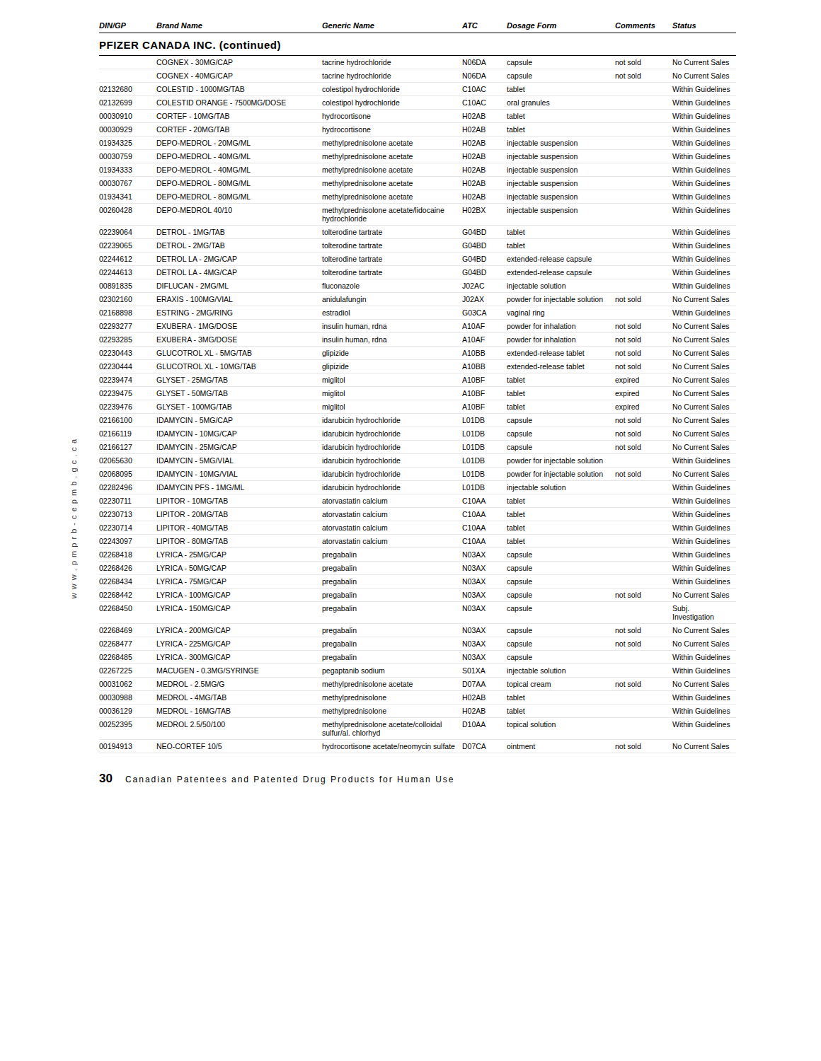w w w . p m p r b - c e p m b . g c . c a
| DIN/GP | Brand Name | Generic Name | ATC | Dosage Form | Comments | Status |
| --- | --- | --- | --- | --- | --- | --- |
| PFIZER CANADA INC. (continued) |
| | COGNEX - 30MG/CAP | tacrine hydrochloride | N06DA | capsule | not sold | No Current Sales |
| | COGNEX - 40MG/CAP | tacrine hydrochloride | N06DA | capsule | not sold | No Current Sales |
| 02132680 | COLESTID - 1000MG/TAB | colestipol hydrochloride | C10AC | tablet | | Within Guidelines |
| 02132699 | COLESTID ORANGE - 7500MG/DOSE | colestipol hydrochloride | C10AC | oral granules | | Within Guidelines |
| 00030910 | CORTEF - 10MG/TAB | hydrocortisone | H02AB | tablet | | Within Guidelines |
| 00030929 | CORTEF - 20MG/TAB | hydrocortisone | H02AB | tablet | | Within Guidelines |
| 01934325 | DEPO-MEDROL - 20MG/ML | methylprednisolone acetate | H02AB | injectable suspension | | Within Guidelines |
| 00030759 | DEPO-MEDROL - 40MG/ML | methylprednisolone acetate | H02AB | injectable suspension | | Within Guidelines |
| 01934333 | DEPO-MEDROL - 40MG/ML | methylprednisolone acetate | H02AB | injectable suspension | | Within Guidelines |
| 00030767 | DEPO-MEDROL - 80MG/ML | methylprednisolone acetate | H02AB | injectable suspension | | Within Guidelines |
| 01934341 | DEPO-MEDROL - 80MG/ML | methylprednisolone acetate | H02AB | injectable suspension | | Within Guidelines |
| 00260428 | DEPO-MEDROL 40/10 | methylprednisolone acetate/lidocaine hydrochloride | H02BX | injectable suspension | | Within Guidelines |
| 02239064 | DETROL - 1MG/TAB | tolterodine tartrate | G04BD | tablet | | Within Guidelines |
| 02239065 | DETROL - 2MG/TAB | tolterodine tartrate | G04BD | tablet | | Within Guidelines |
| 02244612 | DETROL LA - 2MG/CAP | tolterodine tartrate | G04BD | extended-release capsule | | Within Guidelines |
| 02244613 | DETROL LA - 4MG/CAP | tolterodine tartrate | G04BD | extended-release capsule | | Within Guidelines |
| 00891835 | DIFLUCAN - 2MG/ML | fluconazole | J02AC | injectable solution | | Within Guidelines |
| 02302160 | ERAXIS - 100MG/VIAL | anidulafungin | J02AX | powder for injectable solution | not sold | No Current Sales |
| 02168898 | ESTRING - 2MG/RING | estradiol | G03CA | vaginal ring | | Within Guidelines |
| 02293277 | EXUBERA - 1MG/DOSE | insulin human, rdna | A10AF | powder for inhalation | not sold | No Current Sales |
| 02293285 | EXUBERA - 3MG/DOSE | insulin human, rdna | A10AF | powder for inhalation | not sold | No Current Sales |
| 02230443 | GLUCOTROL XL - 5MG/TAB | glipizide | A10BB | extended-release tablet | not sold | No Current Sales |
| 02230444 | GLUCOTROL XL - 10MG/TAB | glipizide | A10BB | extended-release tablet | not sold | No Current Sales |
| 02239474 | GLYSET - 25MG/TAB | miglitol | A10BF | tablet | expired | No Current Sales |
| 02239475 | GLYSET - 50MG/TAB | miglitol | A10BF | tablet | expired | No Current Sales |
| 02239476 | GLYSET - 100MG/TAB | miglitol | A10BF | tablet | expired | No Current Sales |
| 02166100 | IDAMYCIN - 5MG/CAP | idarubicin hydrochloride | L01DB | capsule | not sold | No Current Sales |
| 02166119 | IDAMYCIN - 10MG/CAP | idarubicin hydrochloride | L01DB | capsule | not sold | No Current Sales |
| 02166127 | IDAMYCIN - 25MG/CAP | idarubicin hydrochloride | L01DB | capsule | not sold | No Current Sales |
| 02065630 | IDAMYCIN - 5MG/VIAL | idarubicin hydrochloride | L01DB | powder for injectable solution | | Within Guidelines |
| 02068095 | IDAMYCIN - 10MG/VIAL | idarubicin hydrochloride | L01DB | powder for injectable solution | not sold | No Current Sales |
| 02282496 | IDAMYCIN PFS - 1MG/ML | idarubicin hydrochloride | L01DB | injectable solution | | Within Guidelines |
| 02230711 | LIPITOR - 10MG/TAB | atorvastatin calcium | C10AA | tablet | | Within Guidelines |
| 02230713 | LIPITOR - 20MG/TAB | atorvastatin calcium | C10AA | tablet | | Within Guidelines |
| 02230714 | LIPITOR - 40MG/TAB | atorvastatin calcium | C10AA | tablet | | Within Guidelines |
| 02243097 | LIPITOR - 80MG/TAB | atorvastatin calcium | C10AA | tablet | | Within Guidelines |
| 02268418 | LYRICA - 25MG/CAP | pregabalin | N03AX | capsule | | Within Guidelines |
| 02268426 | LYRICA - 50MG/CAP | pregabalin | N03AX | capsule | | Within Guidelines |
| 02268434 | LYRICA - 75MG/CAP | pregabalin | N03AX | capsule | | Within Guidelines |
| 02268442 | LYRICA - 100MG/CAP | pregabalin | N03AX | capsule | not sold | No Current Sales |
| 02268450 | LYRICA - 150MG/CAP | pregabalin | N03AX | capsule | | Subj. Investigation |
| 02268469 | LYRICA - 200MG/CAP | pregabalin | N03AX | capsule | not sold | No Current Sales |
| 02268477 | LYRICA - 225MG/CAP | pregabalin | N03AX | capsule | not sold | No Current Sales |
| 02268485 | LYRICA - 300MG/CAP | pregabalin | N03AX | capsule | | Within Guidelines |
| 02267225 | MACUGEN - 0.3MG/SYRINGE | pegaptanib sodium | S01XA | injectable solution | | Within Guidelines |
| 00031062 | MEDROL - 2.5MG/G | methylprednisolone acetate | D07AA | topical cream | not sold | No Current Sales |
| 00030988 | MEDROL - 4MG/TAB | methylprednisolone | H02AB | tablet | | Within Guidelines |
| 00036129 | MEDROL - 16MG/TAB | methylprednisolone | H02AB | tablet | | Within Guidelines |
| 00252395 | MEDROL 2.5/50/100 | methylprednisolone acetate/colloidal sulfur/al. chlorhyd | D10AA | topical solution | | Within Guidelines |
| 00194913 | NEO-CORTEF 10/5 | hydrocortisone acetate/neomycin sulfate | D07CA | ointment | not sold | No Current Sales |
30 Canadian Patentees and Patented Drug Products for Human Use